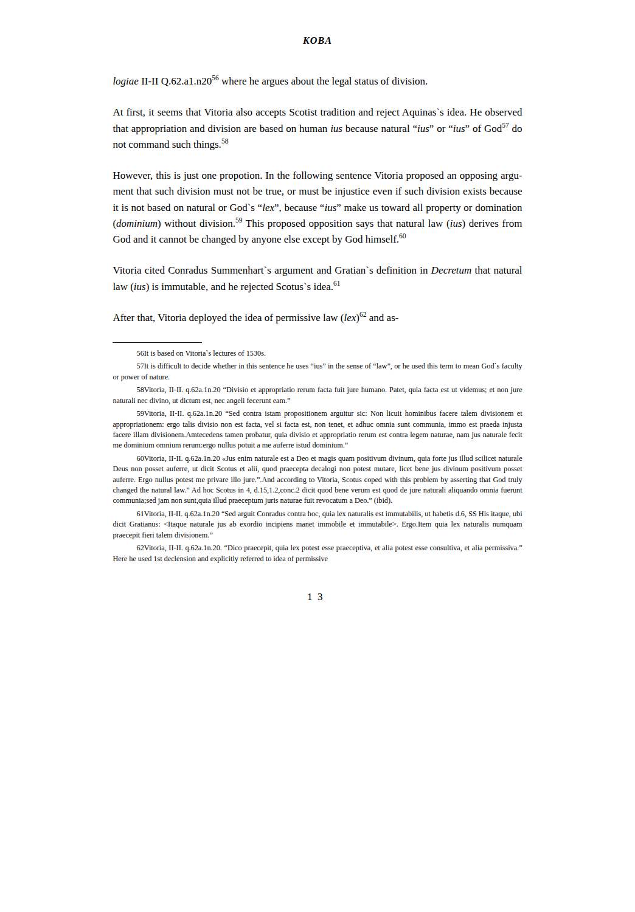KOBA
logiae II-II Q.62.a1.n2056 where he argues about the legal status of division.
At first, it seems that Vitoria also accepts Scotist tradition and reject Aquinas`s idea. He observed that appropriation and division are based on human ius because natural “ius” or “ius” of God57 do not command such things.58
However, this is just one propotion. In the following sentence Vitoria proposed an opposing argument that such division must not be true, or must be injustice even if such division exists because it is not based on natural or God`s “lex”, because “ius” make us toward all property or domination (dominium) without division.59 This proposed opposition says that natural law (ius) derives from God and it cannot be changed by anyone else except by God himself.60
Vitoria cited Conradus Summenhart`s argument and Gratian`s definition in Decretum that natural law (ius) is immutable, and he rejected Scotus`s idea.61
After that, Vitoria deployed the idea of permissive law (lex)62 and as-
56 It is based on Vitoria`s lectures of 1530s.
57 It is difficult to decide whether in this sentence he uses “ius” in the sense of “law”, or he used this term to mean God`s faculty or power of nature.
58 Vitoria, II-II. q.62a.1n.20 “Divisio et appropriatio rerum facta fuit jure humano. Patet, quia facta est ut videmus; et non jure naturali nec divino, ut dictum est, nec angeli fecerunt eam.”
59 Vitoria, II-II. q.62a.1n.20 “Sed contra istam propositionem arguitur sic: Non licuit hominibus facere talem divisionem et appropriationem: ergo talis divisio non est facta, vel si facta est, non tenet, et adhuc omnia sunt communia, immo est praeda injusta facere illam divisionem.Amtecedens tamen probatur, quia divisio et appropriatio rerum est contra legem naturae, nam jus naturale fecit me dominium omnium rerum:ergo nullus potuit a me auferre istud dominium.”
60 Vitoria, II-II. q.62a.1n.20 «Jus enim naturale est a Deo et magis quam positivum divinum, quia forte jus illud scilicet naturale Deus non posset auferre, ut dicit Scotus et alii, quod praecepta decalogi non potest mutare, licet bene jus divinum positivum posset auferre. Ergo nullus potest me privare illo jure.”.And according to Vitoria, Scotus coped with this problem by asserting that God truly changed the natural law.” Ad hoc Scotus in 4, d.15,1.2,conc.2 dicit quod bene verum est quod de jure naturali aliquando omnia fuerunt communia;sed jam non sunt,quia illud praeceptum juris naturae fuit revocatum a Deo.” (ibid).
61 Vitoria, II-II. q.62a.1n.20 “Sed arguit Conradus contra hoc, quia lex naturalis est immutabilis, ut habetis d.6, SS His itaque, ubi dicit Gratianus: <Itaque naturale jus ab exordio incipiens manet immobile et immutabile>. Ergo.Item quia lex naturalis numquam praecepit fieri talem divisionem.”
62 Vitoria, II-II. q.62a.1n.20. “Dico praecepit, quia lex potest esse praeceptiva, et alia potest esse consultiva, et alia permissiva.” Here he used 1st declension and explicitly referred to idea of permissive
13